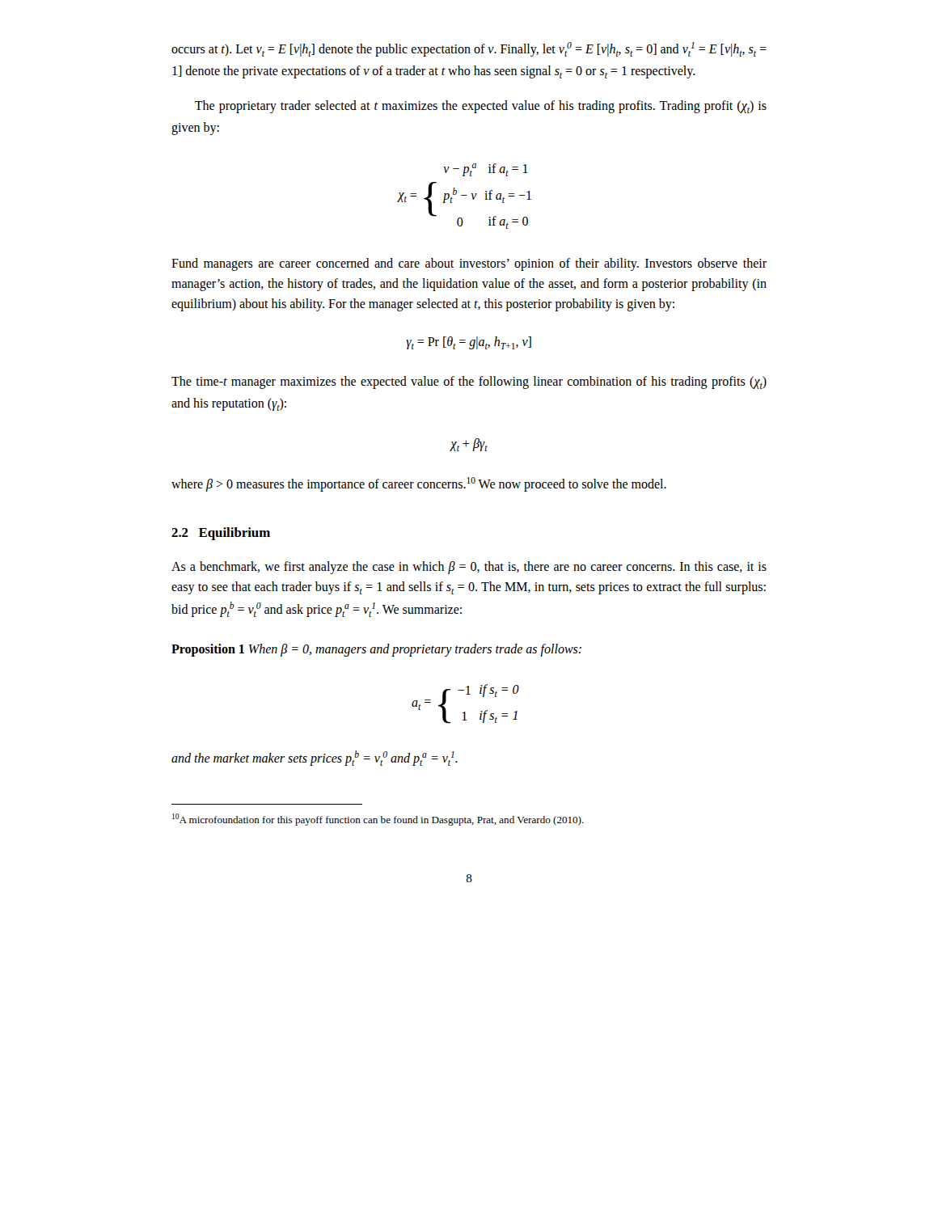occurs at t). Let vt = E [v|ht] denote the public expectation of v. Finally, let vt0 = E [v|ht, st = 0] and vt1 = E [v|ht, st = 1] denote the private expectations of v of a trader at t who has seen signal st = 0 or st = 1 respectively.
The proprietary trader selected at t maximizes the expected value of his trading profits. Trading profit (χt) is given by:
χt = {
| v − p t a | if a t = 1 |
| p t b − v | if a t = −1 |
| 0 | if a t = 0 |
Fund managers are career concerned and care about investors’ opinion of their ability. Investors observe their manager’s action, the history of trades, and the liquidation value of the asset, and form a posterior probability (in equilibrium) about his ability. For the manager selected at t, this posterior probability is given by:
γt = Pr [θt = g|at, hT+1, v]
The time-t manager maximizes the expected value of the following linear combination of his trading profits (χt) and his reputation (γt):
χt + βγt
where β > 0 measures the importance of career concerns.10 We now proceed to solve the model.
2.2 Equilibrium
As a benchmark, we first analyze the case in which β = 0, that is, there are no career concerns. In this case, it is easy to see that each trader buys if st = 1 and sells if st = 0. The MM, in turn, sets prices to extract the full surplus: bid price ptb = vt0 and ask price pta = vt1. We summarize:
Proposition 1 When β = 0, managers and proprietary traders trade as follows:
at = {
| −1 | if s t = 0 |
| 1 | if s t = 1 |
and the market maker sets prices ptb = vt0 and pta = vt1.
10A microfoundation for this payoff function can be found in Dasgupta, Prat, and Verardo (2010).
8